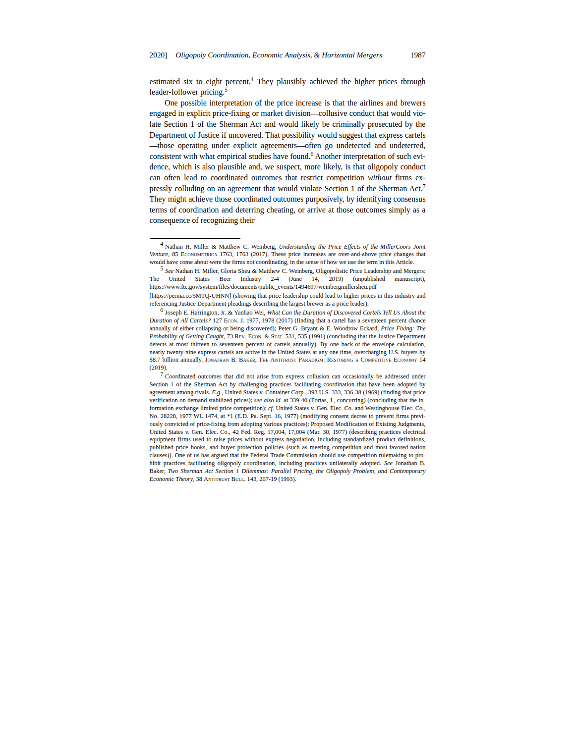2020] Oligopoly Coordination, Economic Analysis, & Horizontal Mergers 1987
estimated six to eight percent.4 They plausibly achieved the higher prices through leader-follower pricing.5
One possible interpretation of the price increase is that the airlines and brewers engaged in explicit price-fixing or market division—collusive conduct that would violate Section 1 of the Sherman Act and would likely be criminally prosecuted by the Department of Justice if uncovered. That possibility would suggest that express cartels—those operating under explicit agreements—often go undetected and undeterred, consistent with what empirical studies have found.6 Another interpretation of such evidence, which is also plausible and, we suspect, more likely, is that oligopoly conduct can often lead to coordinated outcomes that restrict competition without firms expressly colluding on an agreement that would violate Section 1 of the Sherman Act.7 They might achieve those coordinated outcomes purposively, by identifying consensus terms of coordination and deterring cheating, or arrive at those outcomes simply as a consequence of recognizing their
4 Nathan H. Miller & Matthew C. Weinberg, Understanding the Price Effects of the MillerCoors Joint Venture, 85 Econometrica 1763, 1763 (2017). These price increases are over-and-above price changes that would have come about were the firms not coordinating, in the sense of how we use the term in this Article.
5 See Nathan H. Miller, Gloria Sheu & Matthew C. Weinberg, Oligopolistic Price Leadership and Mergers: The United States Beer Industry 2-4 (June 14, 2019) (unpublished manuscript), https://www.ftc.gov/system/files/documents/public_events/1494697/weinbergmillersheu.pdf
[https://perma.cc/5MTQ-UHNN] (showing that price leadership could lead to higher prices in this industry and referencing Justice Department pleadings describing the largest brewer as a price leader).
6 Joseph E. Harrington, Jr. & Yanhao Wei, What Can the Duration of Discovered Cartels Tell Us About the Duration of All Cartels? 127 Econ. J. 1977, 1978 (2017) (finding that a cartel has a seventeen percent chance annually of either collapsing or being discovered); Peter G. Bryant & E. Woodrow Eckard, Price Fixing: The Probability of Getting Caught, 73 Rev. Econ. & Stat. 531, 535 (1991) (concluding that the Justice Department detects at most thirteen to seventeen percent of cartels annually). By one back-of-the envelope calculation, nearly twenty-nine express cartels are active in the United States at any one time, overcharging U.S. buyers by $8.7 billion annually. Jonathan B. Baker, The Antitrust Paradigm: Restoring a Competitive Economy 14 (2019).
7 Coordinated outcomes that did not arise from express collusion can occasionally be addressed under Section 1 of the Sherman Act by challenging practices facilitating coordination that have been adopted by agreement among rivals. E.g., United States v. Container Corp., 393 U.S. 333, 336-38 (1969) (finding that price verification on demand stabilized prices); see also id. at 339-40 (Fortas, J., concurring) (concluding that the information exchange limited price competition); cf. United States v. Gen. Elec. Co. and Westinghouse Elec. Co., No. 28228, 1977 WL 1474, at *1 (E.D. Pa. Sept. 16, 1977) (modifying consent decree to prevent firms previously convicted of price-fixing from adopting various practices); Proposed Modification of Existing Judgments, United States v. Gen. Elec. Co., 42 Fed. Reg. 17,004, 17,004 (Mar. 30, 1977) (describing practices electrical equipment firms used to raise prices without express negotiation, including standardized product definitions, published price books, and buyer protection policies (such as meeting competition and most-favored-nation clauses)). One of us has argued that the Federal Trade Commission should use competition rulemaking to prohibit practices facilitating oligopoly coordination, including practices unilaterally adopted. See Jonathan B. Baker, Two Sherman Act Section 1 Dilemmas: Parallel Pricing, the Oligopoly Problem, and Contemporary Economic Theory, 38 Antitrust Bull. 143, 207-19 (1993).